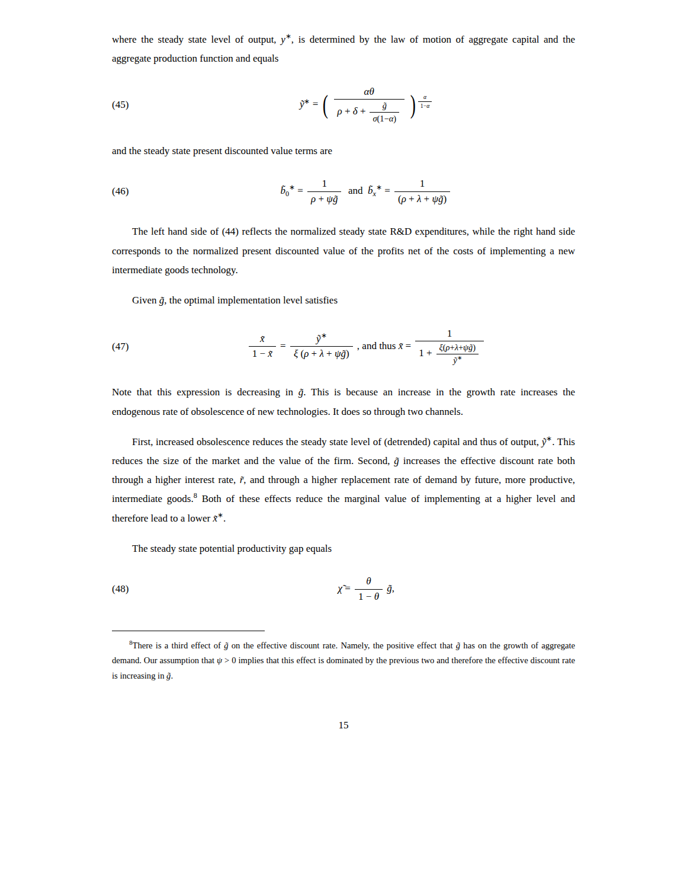where the steady state level of output, y∗, is determined by the law of motion of aggregate capital and the aggregate production function and equals
(45)
ỹ∗ = ( αθ ρ + δ + g̃σ(1−α) )α 1−α
and the steady state present discounted value terms are
(46)
b̃0∗ = 1 ρ + ψg̃ and b̃x∗ = 1 (ρ + λ + ψg̃)
The left hand side of (44) reflects the normalized steady state R&D expenditures, while the right hand side corresponds to the normalized present discounted value of the profits net of the costs of implementing a new intermediate goods technology.
Given g̃, the optimal implementation level satisfies
(47)
x̃ 1 − x̃ = ỹ∗ ξ (ρ + λ + ψg̃) , and thus x̃ = 1 1 + ξ(ρ+λ+ψg̃) ỹ∗
Note that this expression is decreasing in g̃. This is because an increase in the growth rate increases the endogenous rate of obsolescence of new technologies. It does so through two channels.
First, increased obsolescence reduces the steady state level of (detrended) capital and thus of output, ỹ∗. This reduces the size of the market and the value of the firm. Second, g̃ increases the effective discount rate both through a higher interest rate, r̃, and through a higher replacement rate of demand by future, more productive, intermediate goods.8 Both of these effects reduce the marginal value of implementing at a higher level and therefore lead to a lower x̃∗.
The steady state potential productivity gap equals
(48)
χ̃ = θ 1 − θ g̃,
8There is a third effect of g̃ on the effective discount rate. Namely, the positive effect that g̃ has on the growth of aggregate demand. Our assumption that ψ > 0 implies that this effect is dominated by the previous two and therefore the effective discount rate is increasing in g̃.
15